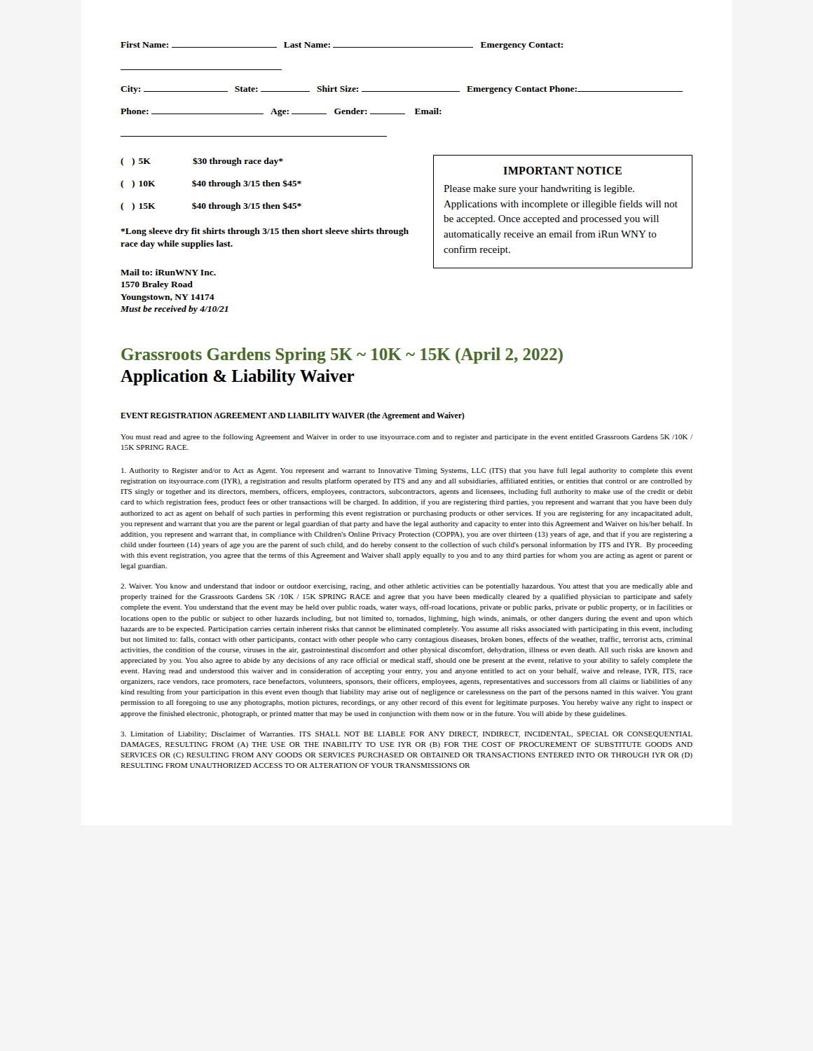First Name: Last Name: Emergency Contact: City: State: Shirt Size: Emergency Contact Phone: Phone: Age: Gender: Email:
( ) 5K $30 through race day*
( ) 10K $40 through 3/15 then $45*
( ) 15K $40 through 3/15 then $45*
*Long sleeve dry fit shirts through 3/15 then short sleeve shirts through race day while supplies last.
Mail to: iRunWNY Inc.
1570 Braley Road
Youngstown, NY 14174
Must be received by 4/10/21
IMPORTANT NOTICE
Please make sure your handwriting is legible. Applications with incomplete or illegible fields will not be accepted. Once accepted and processed you will automatically receive an email from iRun WNY to confirm receipt.
Grassroots Gardens Spring 5K ~ 10K ~ 15K (April 2, 2022) Application & Liability Waiver
EVENT REGISTRATION AGREEMENT AND LIABILITY WAIVER (the Agreement and Waiver)
You must read and agree to the following Agreement and Waiver in order to use itsyourrace.com and to register and participate in the event entitled Grassroots Gardens 5K /10K / 15K SPRING RACE.
1. Authority to Register and/or to Act as Agent. You represent and warrant to Innovative Timing Systems, LLC (ITS) that you have full legal authority to complete this event registration on itsyourrace.com (IYR), a registration and results platform operated by ITS and any and all subsidiaries, affiliated entities, or entities that control or are controlled by ITS singly or together and its directors, members, officers, employees, contractors, subcontractors, agents and licensees, including full authority to make use of the credit or debit card to which registration fees, product fees or other transactions will be charged. In addition, if you are registering third parties, you represent and warrant that you have been duly authorized to act as agent on behalf of such parties in performing this event registration or purchasing products or other services. If you are registering for any incapacitated adult, you represent and warrant that you are the parent or legal guardian of that party and have the legal authority and capacity to enter into this Agreement and Waiver on his/her behalf. In addition, you represent and warrant that, in compliance with Children's Online Privacy Protection (COPPA), you are over thirteen (13) years of age, and that if you are registering a child under fourteen (14) years of age you are the parent of such child, and do hereby consent to the collection of such child's personal information by ITS and IYR. By proceeding with this event registration, you agree that the terms of this Agreement and Waiver shall apply equally to you and to any third parties for whom you are acting as agent or parent or legal guardian.
2. Waiver. You know and understand that indoor or outdoor exercising, racing, and other athletic activities can be potentially hazardous. You attest that you are medically able and properly trained for the Grassroots Gardens 5K /10K / 15K SPRING RACE and agree that you have been medically cleared by a qualified physician to participate and safely complete the event. You understand that the event may be held over public roads, water ways, off-road locations, private or public parks, private or public property, or in facilities or locations open to the public or subject to other hazards including, but not limited to, tornados, lightning, high winds, animals, or other dangers during the event and upon which hazards are to be expected. Participation carries certain inherent risks that cannot be eliminated completely. You assume all risks associated with participating in this event, including but not limited to: falls, contact with other participants, contact with other people who carry contagious diseases, broken bones, effects of the weather, traffic, terrorist acts, criminal activities, the condition of the course, viruses in the air, gastrointestinal discomfort and other physical discomfort, dehydration, illness or even death. All such risks are known and appreciated by you. You also agree to abide by any decisions of any race official or medical staff, should one be present at the event, relative to your ability to safely complete the event. Having read and understood this waiver and in consideration of accepting your entry, you and anyone entitled to act on your behalf, waive and release, IYR, ITS, race organizers, race vendors, race promoters, race benefactors, volunteers, sponsors, their officers, employees, agents, representatives and successors from all claims or liabilities of any kind resulting from your participation in this event even though that liability may arise out of negligence or carelessness on the part of the persons named in this waiver. You grant permission to all foregoing to use any photographs, motion pictures, recordings, or any other record of this event for legitimate purposes. You hereby waive any right to inspect or approve the finished electronic, photograph, or printed matter that may be used in conjunction with them now or in the future. You will abide by these guidelines.
3. Limitation of Liability; Disclaimer of Warranties. ITS SHALL NOT BE LIABLE FOR ANY DIRECT, INDIRECT, INCIDENTAL, SPECIAL OR CONSEQUENTIAL DAMAGES, RESULTING FROM (A) THE USE OR THE INABILITY TO USE IYR OR (B) FOR THE COST OF PROCUREMENT OF SUBSTITUTE GOODS AND SERVICES OR (C) RESULTING FROM ANY GOODS OR SERVICES PURCHASED OR OBTAINED OR TRANSACTIONS ENTERED INTO OR THROUGH IYR OR (D) RESULTING FROM UNAUTHORIZED ACCESS TO OR ALTERATION OF YOUR TRANSMISSIONS OR